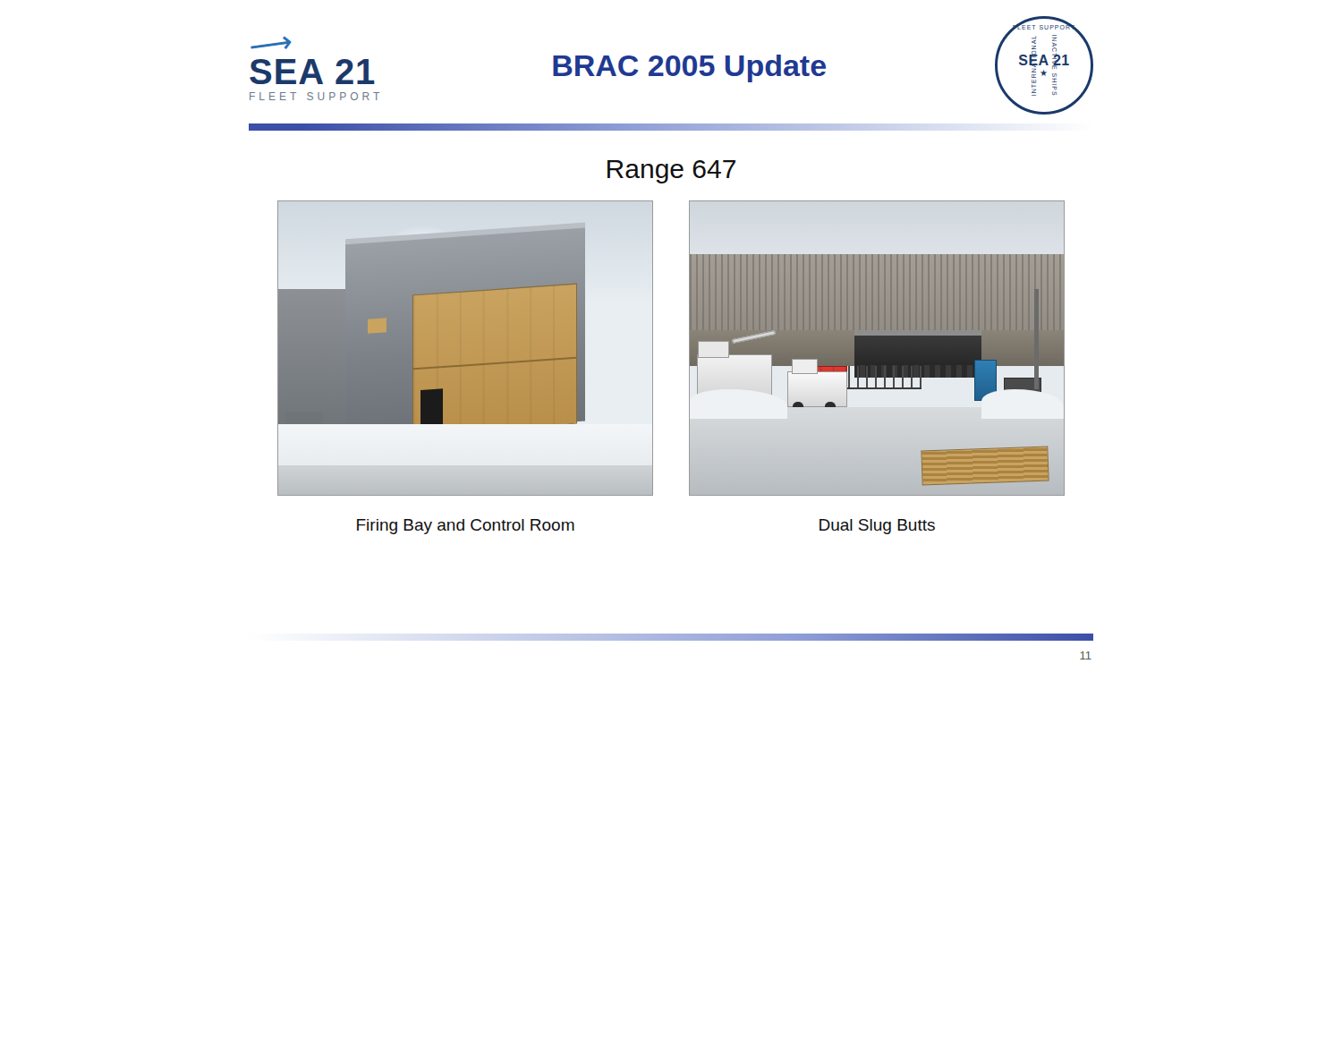⟶ SEA 21 FLEET SUPPORT
BRAC 2005 Update
FLEET SUPPORT INTERNATIONAL INACTIVE SHIPS SEA 21 ★
Range 647
Firing Bay and Control Room
Dual Slug Butts
11